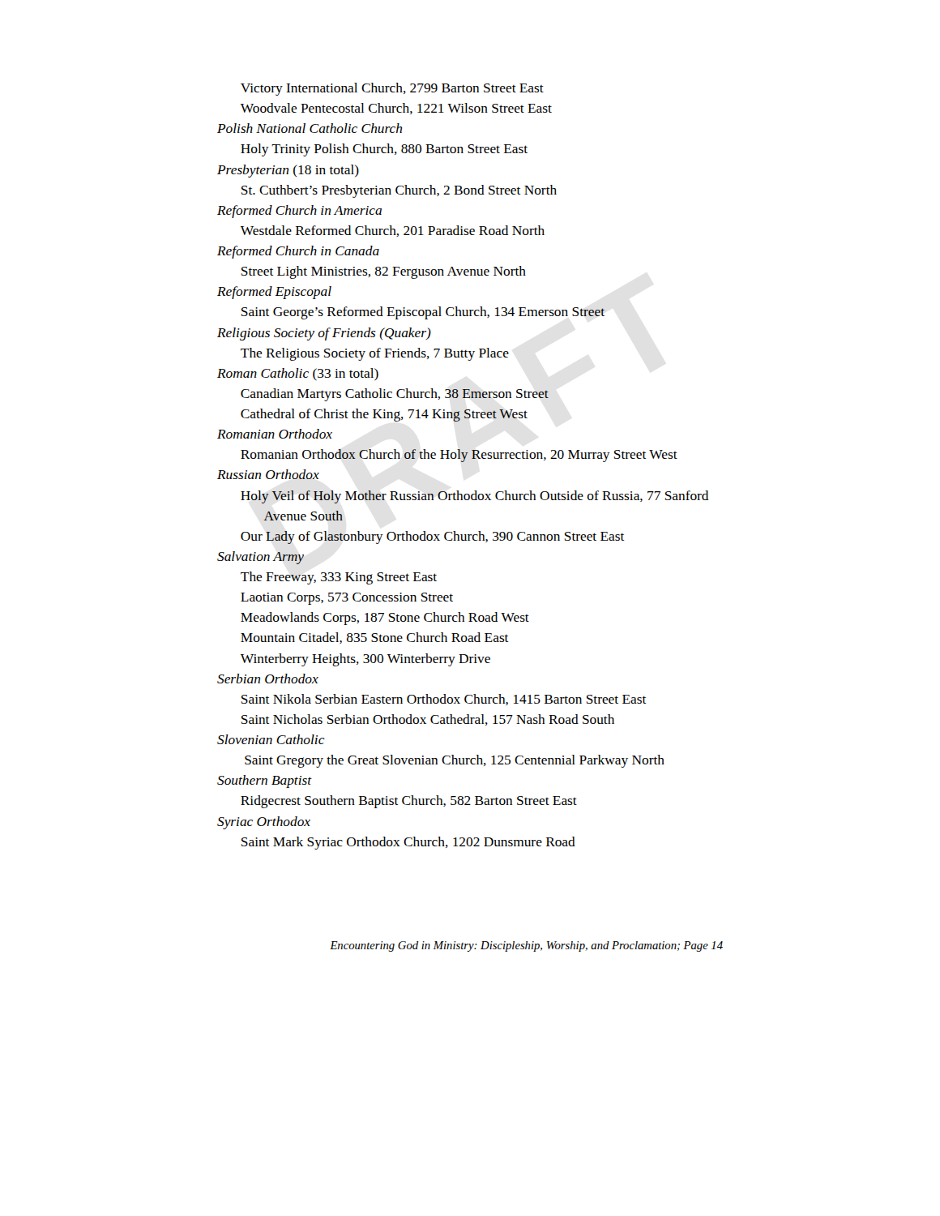DRAFT
Victory International Church, 2799 Barton Street East
Woodvale Pentecostal Church, 1221 Wilson Street East
Polish National Catholic Church
Holy Trinity Polish Church, 880 Barton Street East
Presbyterian (18 in total)
St. Cuthbert’s Presbyterian Church, 2 Bond Street North
Reformed Church in America
Westdale Reformed Church, 201 Paradise Road North
Reformed Church in Canada
Street Light Ministries, 82 Ferguson Avenue North
Reformed Episcopal
Saint George’s Reformed Episcopal Church, 134 Emerson Street
Religious Society of Friends (Quaker)
The Religious Society of Friends, 7 Butty Place
Roman Catholic (33 in total)
Canadian Martyrs Catholic Church, 38 Emerson Street
Cathedral of Christ the King, 714 King Street West
Romanian Orthodox
Romanian Orthodox Church of the Holy Resurrection, 20 Murray Street West
Russian Orthodox
Holy Veil of Holy Mother Russian Orthodox Church Outside of Russia, 77 SanfordAvenue South
Our Lady of Glastonbury Orthodox Church, 390 Cannon Street East
Salvation Army
The Freeway, 333 King Street East
Laotian Corps, 573 Concession Street
Meadowlands Corps, 187 Stone Church Road West
Mountain Citadel, 835 Stone Church Road East
Winterberry Heights, 300 Winterberry Drive
Serbian Orthodox
Saint Nikola Serbian Eastern Orthodox Church, 1415 Barton Street East
Saint Nicholas Serbian Orthodox Cathedral, 157 Nash Road South
Slovenian Catholic
Saint Gregory the Great Slovenian Church, 125 Centennial Parkway North
Southern Baptist
Ridgecrest Southern Baptist Church, 582 Barton Street East
Syriac Orthodox
Saint Mark Syriac Orthodox Church, 1202 Dunsmure Road
Encountering God in Ministry: Discipleship, Worship, and Proclamation; Page 14